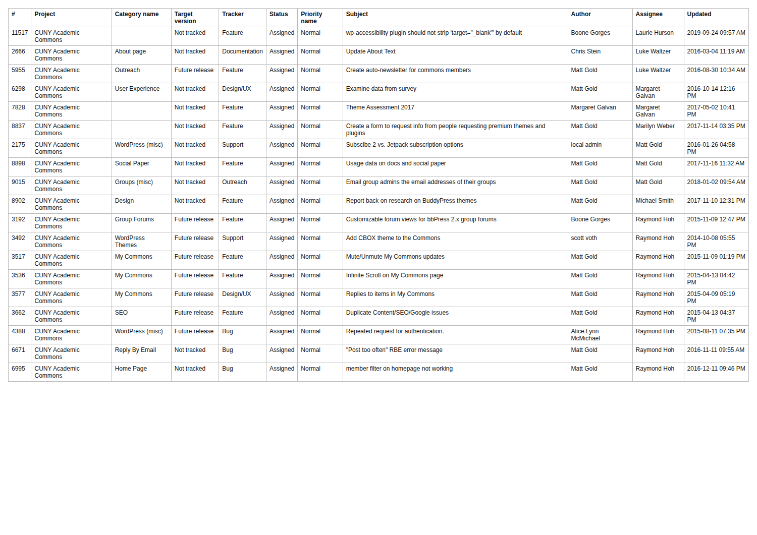| # | Project | Category name | Target version | Tracker | Status | Priority name | Subject | Author | Assignee | Updated |
| --- | --- | --- | --- | --- | --- | --- | --- | --- | --- | --- |
| 11517 | CUNY Academic Commons | | Not tracked | Feature | Assigned | Normal | wp-accessibility plugin should not strip 'target="_blank"' by default | Boone Gorges | Laurie Hurson | 2019-09-24 09:57 AM |
| 2666 | CUNY Academic Commons | About page | Not tracked | Documentation | Assigned | Normal | Update About Text | Chris Stein | Luke Waltzer | 2016-03-04 11:19 AM |
| 5955 | CUNY Academic Commons | Outreach | Future release | Feature | Assigned | Normal | Create auto-newsletter for commons members | Matt Gold | Luke Waltzer | 2016-08-30 10:34 AM |
| 6298 | CUNY Academic Commons | User Experience | Not tracked | Design/UX | Assigned | Normal | Examine data from survey | Matt Gold | Margaret Galvan | 2016-10-14 12:16 PM |
| 7828 | CUNY Academic Commons | | Not tracked | Feature | Assigned | Normal | Theme Assessment 2017 | Margaret Galvan | Margaret Galvan | 2017-05-02 10:41 PM |
| 8837 | CUNY Academic Commons | | Not tracked | Feature | Assigned | Normal | Create a form to request info from people requesting premium themes and plugins | Matt Gold | Marilyn Weber | 2017-11-14 03:35 PM |
| 2175 | CUNY Academic Commons | WordPress (misc) | Not tracked | Support | Assigned | Normal | Subscibe 2 vs. Jetpack subscription options | local admin | Matt Gold | 2016-01-26 04:58 PM |
| 8898 | CUNY Academic Commons | Social Paper | Not tracked | Feature | Assigned | Normal | Usage data on docs and social paper | Matt Gold | Matt Gold | 2017-11-16 11:32 AM |
| 9015 | CUNY Academic Commons | Groups (misc) | Not tracked | Outreach | Assigned | Normal | Email group admins the email addresses of their groups | Matt Gold | Matt Gold | 2018-01-02 09:54 AM |
| 8902 | CUNY Academic Commons | Design | Not tracked | Feature | Assigned | Normal | Report back on research on BuddyPress themes | Matt Gold | Michael Smith | 2017-11-10 12:31 PM |
| 3192 | CUNY Academic Commons | Group Forums | Future release | Feature | Assigned | Normal | Customizable forum views for bbPress 2.x group forums | Boone Gorges | Raymond Hoh | 2015-11-09 12:47 PM |
| 3492 | CUNY Academic Commons | WordPress Themes | Future release | Support | Assigned | Normal | Add CBOX theme to the Commons | scott voth | Raymond Hoh | 2014-10-08 05:55 PM |
| 3517 | CUNY Academic Commons | My Commons | Future release | Feature | Assigned | Normal | Mute/Unmute My Commons updates | Matt Gold | Raymond Hoh | 2015-11-09 01:19 PM |
| 3536 | CUNY Academic Commons | My Commons | Future release | Feature | Assigned | Normal | Infinite Scroll on My Commons page | Matt Gold | Raymond Hoh | 2015-04-13 04:42 PM |
| 3577 | CUNY Academic Commons | My Commons | Future release | Design/UX | Assigned | Normal | Replies to items in My Commons | Matt Gold | Raymond Hoh | 2015-04-09 05:19 PM |
| 3662 | CUNY Academic Commons | SEO | Future release | Feature | Assigned | Normal | Duplicate Content/SEO/Google issues | Matt Gold | Raymond Hoh | 2015-04-13 04:37 PM |
| 4388 | CUNY Academic Commons | WordPress (misc) | Future release | Bug | Assigned | Normal | Repeated request for authentication. | Alice.Lynn McMichael | Raymond Hoh | 2015-08-11 07:35 PM |
| 6671 | CUNY Academic Commons | Reply By Email | Not tracked | Bug | Assigned | Normal | "Post too often" RBE error message | Matt Gold | Raymond Hoh | 2016-11-11 09:55 AM |
| 6995 | CUNY Academic Commons | Home Page | Not tracked | Bug | Assigned | Normal | member filter on homepage not working | Matt Gold | Raymond Hoh | 2016-12-11 09:46 PM |